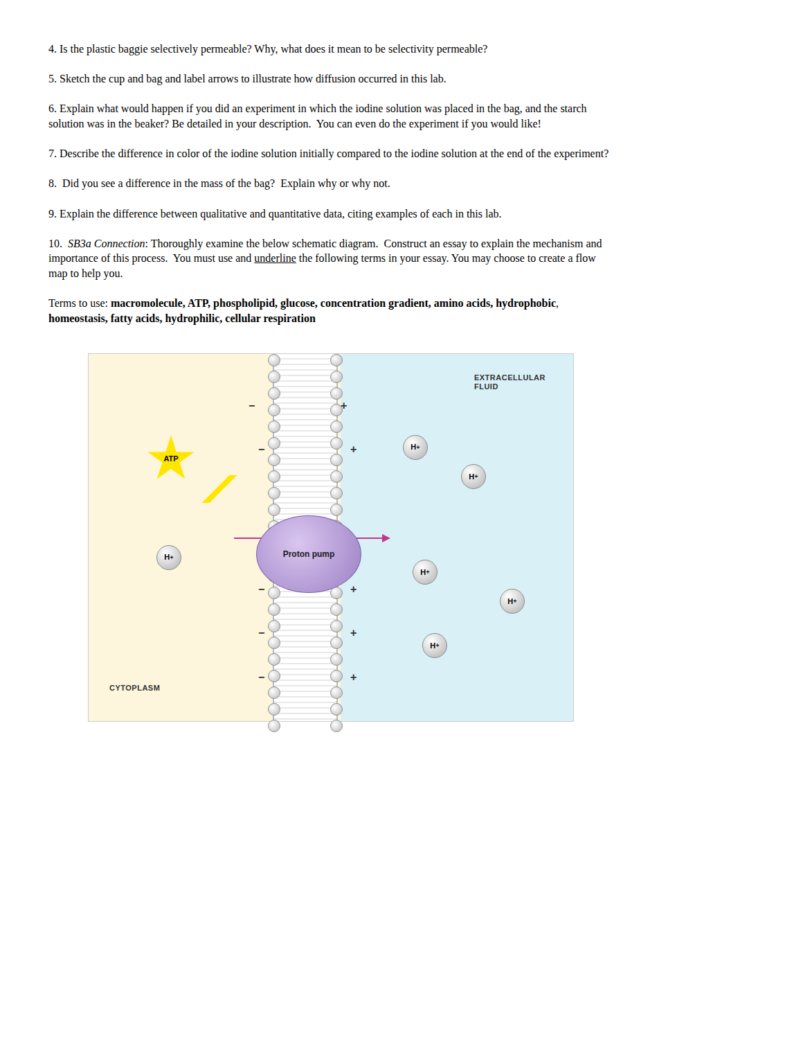4. Is the plastic baggie selectively permeable? Why, what does it mean to be selectivity permeable?
5. Sketch the cup and bag and label arrows to illustrate how diffusion occurred in this lab.
6. Explain what would happen if you did an experiment in which the iodine solution was placed in the bag, and the starch solution was in the beaker? Be detailed in your description. You can even do the experiment if you would like!
7. Describe the difference in color of the iodine solution initially compared to the iodine solution at the end of the experiment?
8. Did you see a difference in the mass of the bag? Explain why or why not.
9. Explain the difference between qualitative and quantitative data, citing examples of each in this lab.
10. SB3a Connection: Thoroughly examine the below schematic diagram. Construct an essay to explain the mechanism and importance of this process. You must use and underline the following terms in your essay. You may choose to create a flow map to help you.
Terms to use: macromolecule, ATP, phospholipid, glucose, concentration gradient, amino acids, hydrophobic, homeostasis, fatty acids, hydrophilic, cellular respiration
EXTRACELLULAR
FLUID
CYTOPLASM
ATP
Proton pump
H+
H+
H+
H+
H+
H+
−
−
−
−
−
+
+
+
+
+